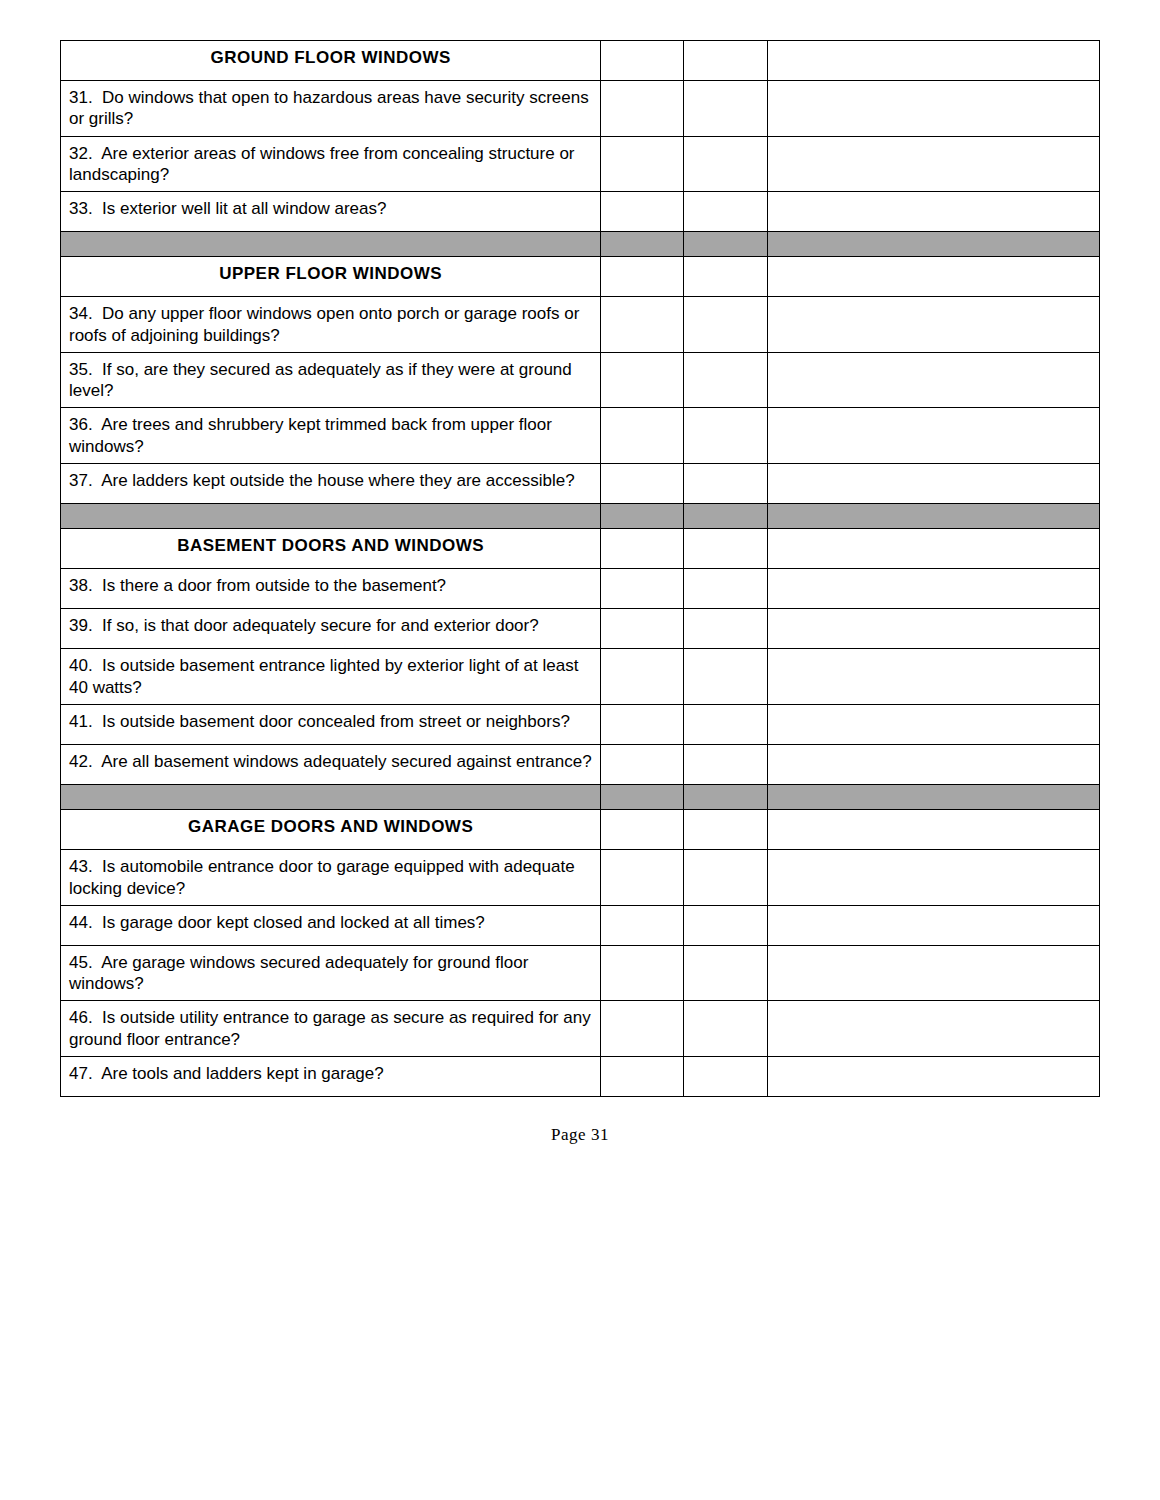| GROUND FLOOR WINDOWS | | | |
| 31. Do windows that open to hazardous areas have security screens or grills? | | | |
| 32. Are exterior areas of windows free from concealing structure or landscaping? | | | |
| 33. Is exterior well lit at all window areas? | | | |
| UPPER FLOOR WINDOWS | | | |
| 34. Do any upper floor windows open onto porch or garage roofs or roofs of adjoining buildings? | | | |
| 35. If so, are they secured as adequately as if they were at ground level? | | | |
| 36. Are trees and shrubbery kept trimmed back from upper floor windows? | | | |
| 37. Are ladders kept outside the house where they are accessible? | | | |
| BASEMENT DOORS AND WINDOWS | | | |
| 38. Is there a door from outside to the basement? | | | |
| 39. If so, is that door adequately secure for and exterior door? | | | |
| 40. Is outside basement entrance lighted by exterior light of at least 40 watts? | | | |
| 41. Is outside basement door concealed from street or neighbors? | | | |
| 42. Are all basement windows adequately secured against entrance? | | | |
| GARAGE DOORS AND WINDOWS | | | |
| 43. Is automobile entrance door to garage equipped with adequate locking device? | | | |
| 44. Is garage door kept closed and locked at all times? | | | |
| 45. Are garage windows secured adequately for ground floor windows? | | | |
| 46. Is outside utility entrance to garage as secure as required for any ground floor entrance? | | | |
| 47. Are tools and ladders kept in garage? | | | |
Page 31